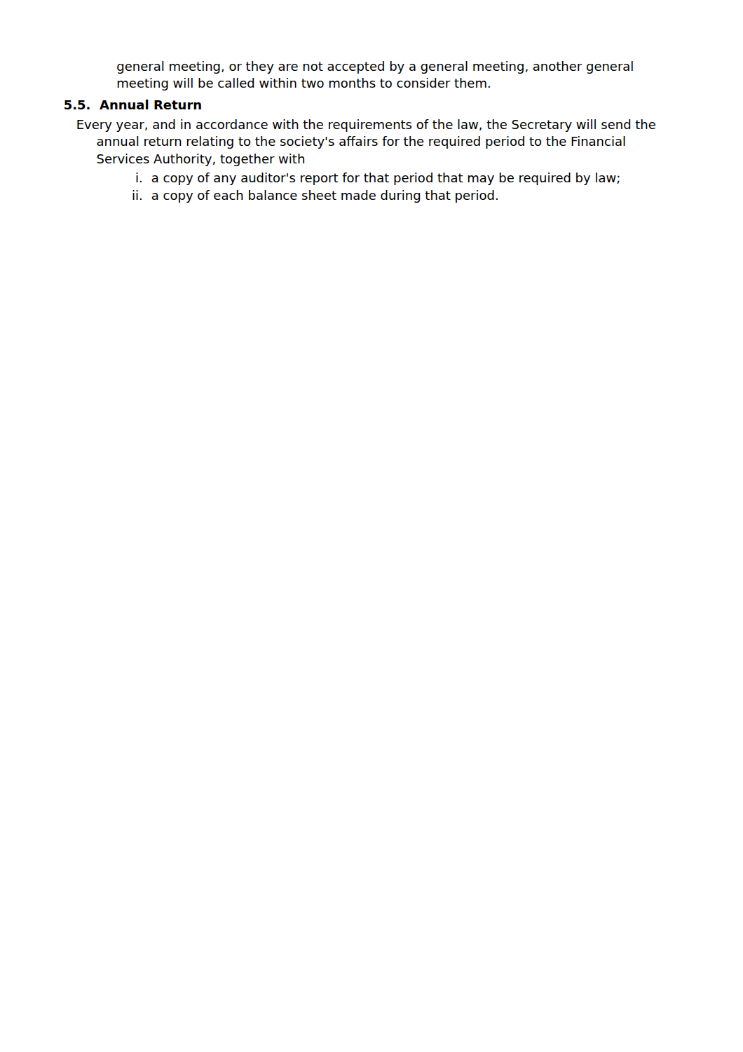general meeting, or they are not accepted by a general meeting, another general meeting will be called within two months to consider them.
5.5. Annual Return
Every year, and in accordance with the requirements of the law, the Secretary will send the annual return relating to the society's affairs for the required period to the Financial Services Authority, together with
a copy of any auditor's report for that period that may be required by law;
a copy of each balance sheet made during that period.